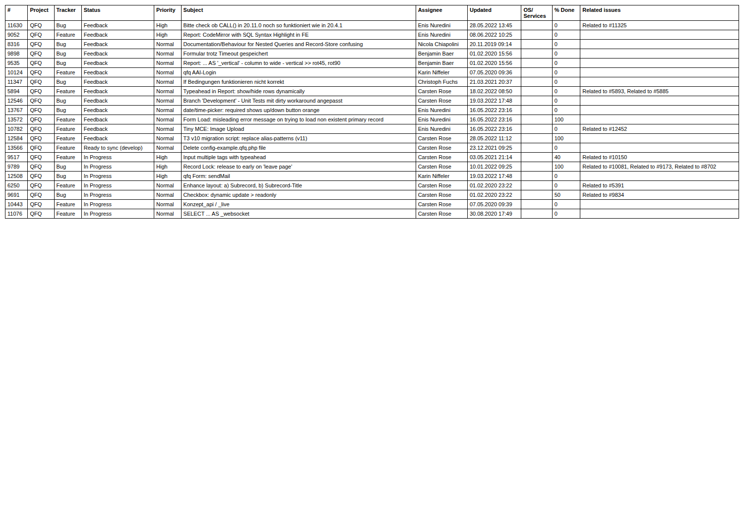| # | Project | Tracker | Status | Priority | Subject | Assignee | Updated | OS/ Services | % Done | Related issues |
| --- | --- | --- | --- | --- | --- | --- | --- | --- | --- | --- |
| 11630 | QFQ | Bug | Feedback | High | Bitte check ob CALL() in 20.11.0 noch so funktioniert wie in 20.4.1 | Enis Nuredini | 28.05.2022 13:45 | | 0 | Related to #11325 |
| 9052 | QFQ | Feature | Feedback | High | Report: CodeMirror with SQL Syntax Highlight in FE | Enis Nuredini | 08.06.2022 10:25 | | 0 | |
| 8316 | QFQ | Bug | Feedback | Normal | Documentation/Behaviour for Nested Queries and Record-Store confusing | Nicola Chiapolini | 20.11.2019 09:14 | | 0 | |
| 9898 | QFQ | Bug | Feedback | Normal | Formular trotz Timeout gespeichert | Benjamin Baer | 01.02.2020 15:56 | | 0 | |
| 9535 | QFQ | Bug | Feedback | Normal | Report: ... AS '_vertical' - column to wide - vertical >> rot45, rot90 | Benjamin Baer | 01.02.2020 15:56 | | 0 | |
| 10124 | QFQ | Feature | Feedback | Normal | qfq AAI-Login | Karin Niffeler | 07.05.2020 09:36 | | 0 | |
| 11347 | QFQ | Bug | Feedback | Normal | If Bedingungen funktionieren nicht korrekt | Christoph Fuchs | 21.03.2021 20:37 | | 0 | |
| 5894 | QFQ | Feature | Feedback | Normal | Typeahead in Report: show/hide rows dynamically | Carsten Rose | 18.02.2022 08:50 | | 0 | Related to #5893, Related to #5885 |
| 12546 | QFQ | Bug | Feedback | Normal | Branch 'Development' - Unit Tests mit dirty workaround angepasst | Carsten Rose | 19.03.2022 17:48 | | 0 | |
| 13767 | QFQ | Bug | Feedback | Normal | date/time-picker: required shows up/down button orange | Enis Nuredini | 16.05.2022 23:16 | | 0 | |
| 13572 | QFQ | Feature | Feedback | Normal | Form Load: misleading error message on trying to load non existent primary record | Enis Nuredini | 16.05.2022 23:16 | | 100 | |
| 10782 | QFQ | Feature | Feedback | Normal | Tiny MCE: Image Upload | Enis Nuredini | 16.05.2022 23:16 | | 0 | Related to #12452 |
| 12584 | QFQ | Feature | Feedback | Normal | T3 v10 migration script: replace alias-patterns (v11) | Carsten Rose | 28.05.2022 11:12 | | 100 | |
| 13566 | QFQ | Feature | Ready to sync (develop) | Normal | Delete config-example.qfq.php file | Carsten Rose | 23.12.2021 09:25 | | 0 | |
| 9517 | QFQ | Feature | In Progress | High | Input multiple tags with typeahead | Carsten Rose | 03.05.2021 21:14 | | 40 | Related to #10150 |
| 9789 | QFQ | Bug | In Progress | High | Record Lock: release to early on 'leave page' | Carsten Rose | 10.01.2022 09:25 | | 100 | Related to #10081, Related to #9173, Related to #8702 |
| 12508 | QFQ | Bug | In Progress | High | qfq Form: sendMail | Karin Niffeler | 19.03.2022 17:48 | | 0 | |
| 6250 | QFQ | Feature | In Progress | Normal | Enhance layout: a) Subrecord, b) Subrecord-Title | Carsten Rose | 01.02.2020 23:22 | | 0 | Related to #5391 |
| 9691 | QFQ | Bug | In Progress | Normal | Checkbox: dynamic update > readonly | Carsten Rose | 01.02.2020 23:22 | | 50 | Related to #9834 |
| 10443 | QFQ | Feature | In Progress | Normal | Konzept_api / _live | Carsten Rose | 07.05.2020 09:39 | | 0 | |
| 11076 | QFQ | Feature | In Progress | Normal | SELECT ... AS _websocket | Carsten Rose | 30.08.2020 17:49 | | 0 | |